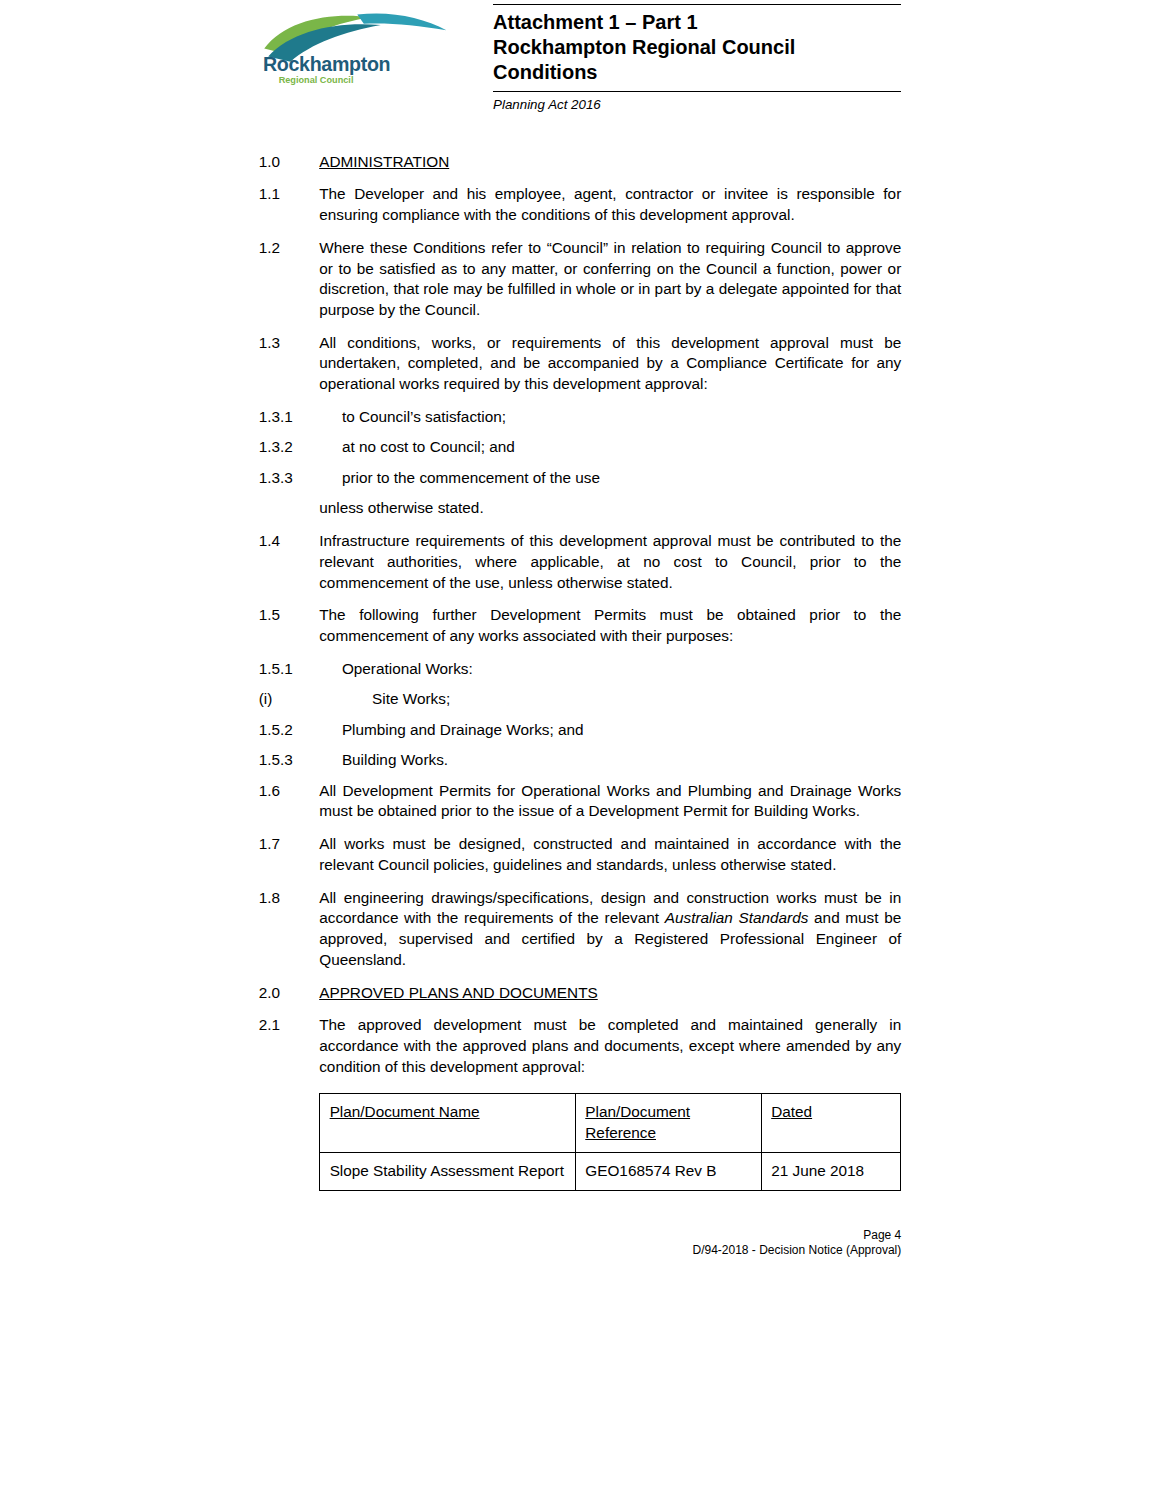Rockhampton Regional Council
Attachment 1 – Part 1
Rockhampton Regional Council Conditions
Planning Act 2016
1.0
ADMINISTRATION
1.1
The Developer and his employee, agent, contractor or invitee is responsible for ensuring compliance with the conditions of this development approval.
1.2
Where these Conditions refer to “Council” in relation to requiring Council to approve or to be satisfied as to any matter, or conferring on the Council a function, power or discretion, that role may be fulfilled in whole or in part by a delegate appointed for that purpose by the Council.
1.3
All conditions, works, or requirements of this development approval must be undertaken, completed, and be accompanied by a Compliance Certificate for any operational works required by this development approval:
1.3.1
to Council’s satisfaction;
1.3.2
at no cost to Council; and
1.3.3
prior to the commencement of the use
unless otherwise stated.
1.4
Infrastructure requirements of this development approval must be contributed to the relevant authorities, where applicable, at no cost to Council, prior to the commencement of the use, unless otherwise stated.
1.5
The following further Development Permits must be obtained prior to the commencement of any works associated with their purposes:
1.5.1
Operational Works:
(i)
Site Works;
1.5.2
Plumbing and Drainage Works; and
1.5.3
Building Works.
1.6
All Development Permits for Operational Works and Plumbing and Drainage Works must be obtained prior to the issue of a Development Permit for Building Works.
1.7
All works must be designed, constructed and maintained in accordance with the relevant Council policies, guidelines and standards, unless otherwise stated.
1.8
All engineering drawings/specifications, design and construction works must be in accordance with the requirements of the relevant Australian Standards and must be approved, supervised and certified by a Registered Professional Engineer of Queensland.
2.0
APPROVED PLANS AND DOCUMENTS
2.1
The approved development must be completed and maintained generally in accordance with the approved plans and documents, except where amended by any condition of this development approval:
| Plan/Document Name | Plan/Document Reference | Dated |
| --- | --- | --- |
| Slope Stability Assessment Report | GEO168574 Rev B | 21 June 2018 |
Page 4
D/94-2018 - Decision Notice (Approval)